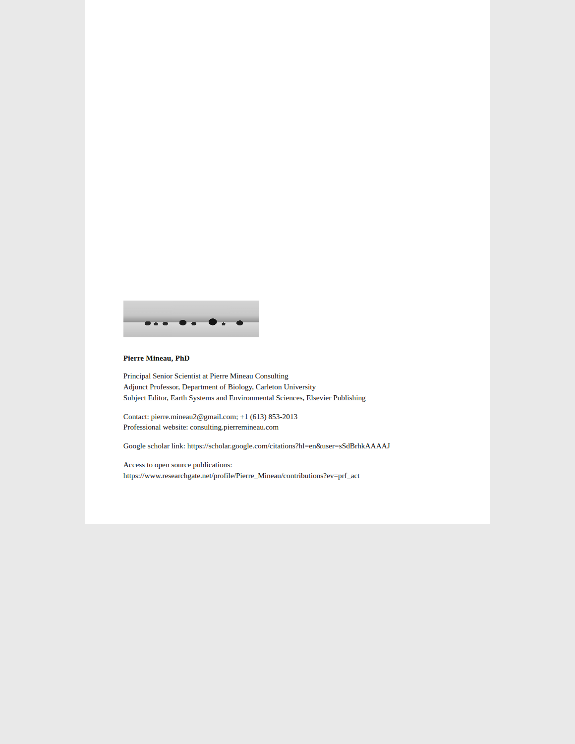Pierre Mineau, PhD
Principal Senior Scientist at Pierre Mineau Consulting
Adjunct Professor, Department of Biology, Carleton University
Subject Editor, Earth Systems and Environmental Sciences, Elsevier Publishing
Contact: pierre.mineau2@gmail.com; +1 (613) 853-2013
Professional website: consulting.pierremineau.com
Google scholar link: https://scholar.google.com/citations?hl=en&user=sSdBrhkAAAAJ
Access to open source publications:
https://www.researchgate.net/profile/Pierre_Mineau/contributions?ev=prf_act